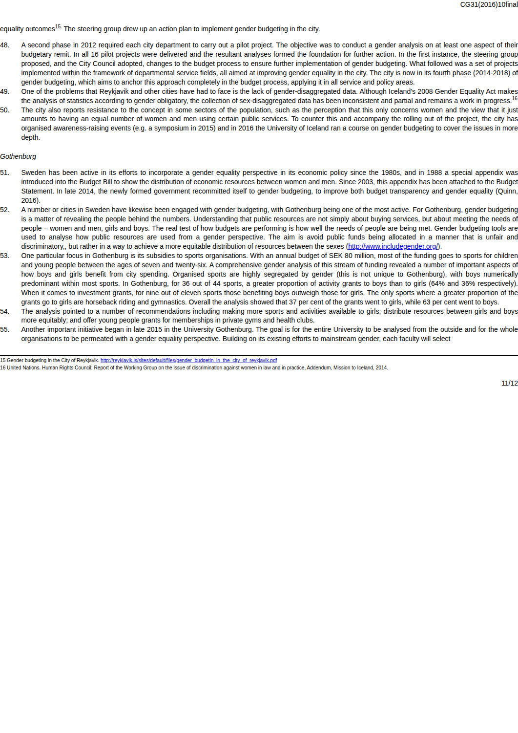CG31(2016)10final
equality outcomes15. The steering group drew up an action plan to implement gender budgeting in the city.
48.
A second phase in 2012 required each city department to carry out a pilot project. The objective was to conduct a gender analysis on at least one aspect of their budgetary remit. In all 16 pilot projects were delivered and the resultant analyses formed the foundation for further action. In the first instance, the steering group proposed, and the City Council adopted, changes to the budget process to ensure further implementation of gender budgeting. What followed was a set of projects implemented within the framework of departmental service fields, all aimed at improving gender equality in the city. The city is now in its fourth phase (2014-2018) of gender budgeting, which aims to anchor this approach completely in the budget process, applying it in all service and policy areas.
49.
One of the problems that Reykjavik and other cities have had to face is the lack of gender-disaggregated data. Although Iceland’s 2008 Gender Equality Act makes the analysis of statistics according to gender obligatory, the collection of sex-disaggregated data has been inconsistent and partial and remains a work in progress.16
50.
The city also reports resistance to the concept in some sectors of the population, such as the perception that this only concerns women and the view that it just amounts to having an equal number of women and men using certain public services. To counter this and accompany the rolling out of the project, the city has organised awareness-raising events (e.g. a symposium in 2015) and in 2016 the University of Iceland ran a course on gender budgeting to cover the issues in more depth.
Gothenburg
51.
Sweden has been active in its efforts to incorporate a gender equality perspective in its economic policy since the 1980s, and in 1988 a special appendix was introduced into the Budget Bill to show the distribution of economic resources between women and men. Since 2003, this appendix has been attached to the Budget Statement. In late 2014, the newly formed government recommitted itself to gender budgeting, to improve both budget transparency and gender equality (Quinn, 2016).
52.
A number or cities in Sweden have likewise been engaged with gender budgeting, with Gothenburg being one of the most active. For Gothenburg, gender budgeting is a matter of revealing the people behind the numbers. Understanding that public resources are not simply about buying services, but about meeting the needs of people – women and men, girls and boys. The real test of how budgets are performing is how well the needs of people are being met. Gender budgeting tools are used to analyse how public resources are used from a gender perspective. The aim is avoid public funds being allocated in a manner that is unfair and discriminatory,, but rather in a way to achieve a more equitable distribution of resources between the sexes (http://www.includegender.org/).
53.
One particular focus in Gothenburg is its subsidies to sports organisations. With an annual budget of SEK 80 million, most of the funding goes to sports for children and young people between the ages of seven and twenty-six. A comprehensive gender analysis of this stream of funding revealed a number of important aspects of how boys and girls benefit from city spending. Organised sports are highly segregated by gender (this is not unique to Gothenburg), with boys numerically predominant within most sports. In Gothenburg, for 36 out of 44 sports, a greater proportion of activity grants to boys than to girls (64% and 36% respectively). When it comes to investment grants, for nine out of eleven sports those benefiting boys outweigh those for girls. The only sports where a greater proportion of the grants go to girls are horseback riding and gymnastics. Overall the analysis showed that 37 per cent of the grants went to girls, while 63 per cent went to boys.
54.
The analysis pointed to a number of recommendations including making more sports and activities available to girls; distribute resources between girls and boys more equitably; and offer young people grants for memberships in private gyms and health clubs.
55.
Another important initiative began in late 2015 in the University Gothenburg. The goal is for the entire University to be analysed from the outside and for the whole organisations to be permeated with a gender equality perspective. Building on its existing efforts to mainstream gender, each faculty will select
15 Gender budgeting in the City of Reykjavik. http://reykjavik.is/sites/default/files/gender_budgetin_in_the_city_of_reykjavik.pdf
16 United Nations. Human Rights Council: Report of the Working Group on the issue of discrimination against women in law and in practice, Addendum, Mission to Iceland, 2014.
11/12